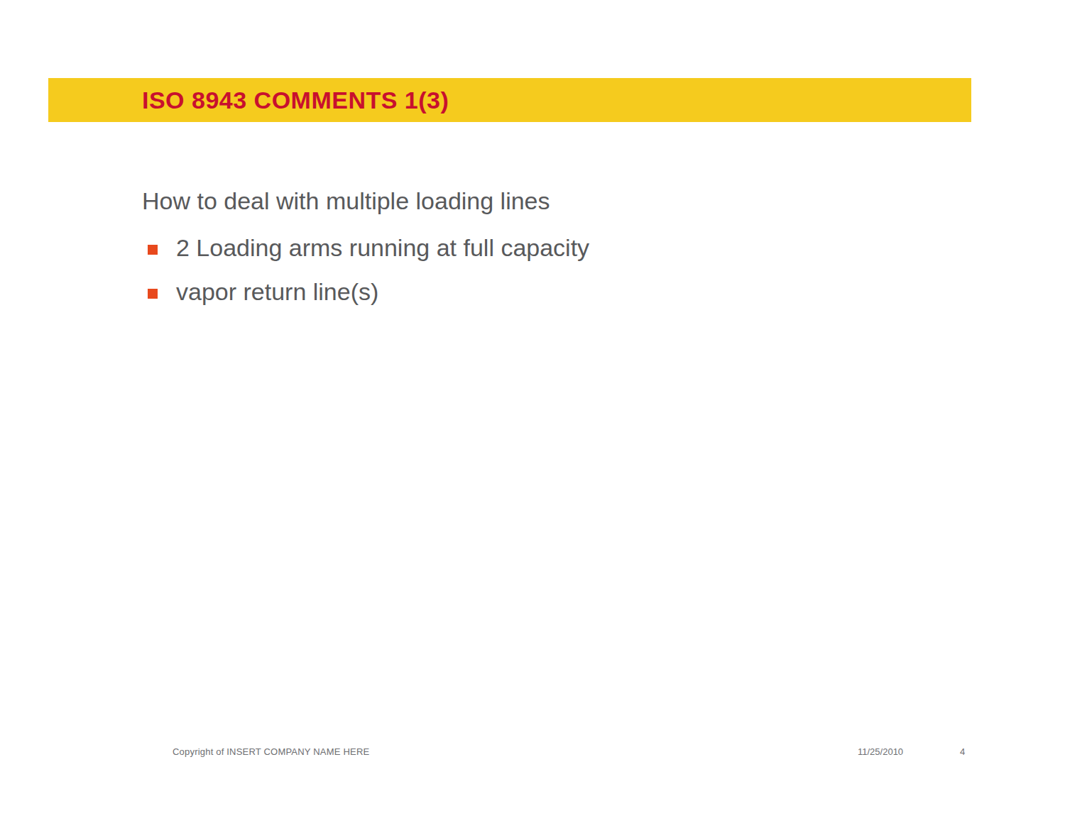ISO 8943 COMMENTS 1(3)
How to deal with multiple loading lines
2 Loading arms running at full capacity
vapor return line(s)
Copyright of INSERT COMPANY NAME HERE 11/25/2010 4